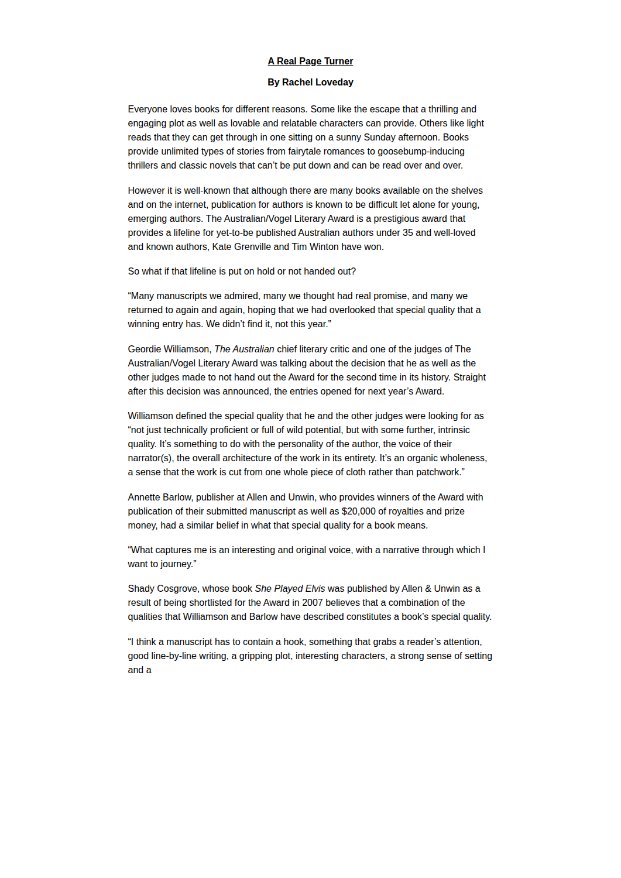A Real Page Turner
By Rachel Loveday
Everyone loves books for different reasons. Some like the escape that a thrilling and engaging plot as well as lovable and relatable characters can provide. Others like light reads that they can get through in one sitting on a sunny Sunday afternoon. Books provide unlimited types of stories from fairytale romances to goosebump-inducing thrillers and classic novels that can’t be put down and can be read over and over.
However it is well-known that although there are many books available on the shelves and on the internet, publication for authors is known to be difficult let alone for young, emerging authors. The Australian/Vogel Literary Award is a prestigious award that provides a lifeline for yet-to-be published Australian authors under 35 and well-loved and known authors, Kate Grenville and Tim Winton have won.
So what if that lifeline is put on hold or not handed out?
“Many manuscripts we admired, many we thought had real promise, and many we returned to again and again, hoping that we had overlooked that special quality that a winning entry has. We didn’t find it, not this year.”
Geordie Williamson, The Australian chief literary critic and one of the judges of The Australian/Vogel Literary Award was talking about the decision that he as well as the other judges made to not hand out the Award for the second time in its history. Straight after this decision was announced, the entries opened for next year’s Award.
Williamson defined the special quality that he and the other judges were looking for as “not just technically proficient or full of wild potential, but with some further, intrinsic quality. It’s something to do with the personality of the author, the voice of their narrator(s), the overall architecture of the work in its entirety. It’s an organic wholeness, a sense that the work is cut from one whole piece of cloth rather than patchwork.”
Annette Barlow, publisher at Allen and Unwin, who provides winners of the Award with publication of their submitted manuscript as well as $20,000 of royalties and prize money, had a similar belief in what that special quality for a book means.
“What captures me is an interesting and original voice, with a narrative through which I want to journey.”
Shady Cosgrove, whose book She Played Elvis was published by Allen & Unwin as a result of being shortlisted for the Award in 2007 believes that a combination of the qualities that Williamson and Barlow have described constitutes a book’s special quality.
“I think a manuscript has to contain a hook, something that grabs a reader’s attention, good line-by-line writing, a gripping plot, interesting characters, a strong sense of setting and a